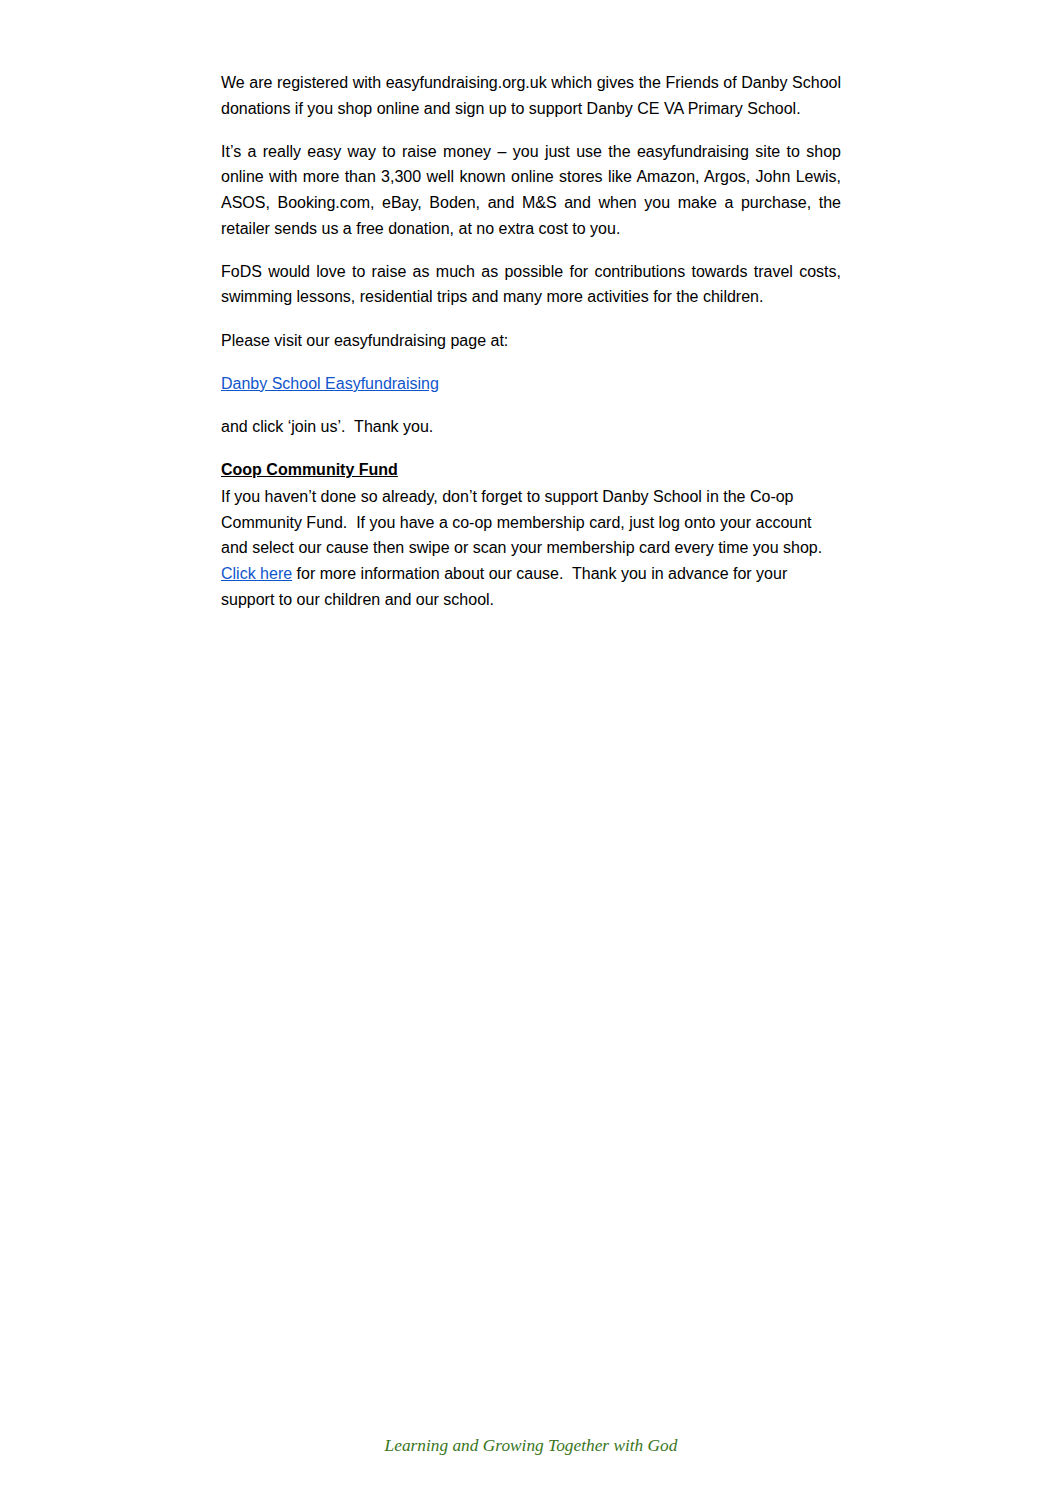We are registered with easyfundraising.org.uk which gives the Friends of Danby School donations if you shop online and sign up to support Danby CE VA Primary School.
It’s a really easy way to raise money – you just use the easyfundraising site to shop online with more than 3,300 well known online stores like Amazon, Argos, John Lewis, ASOS, Booking.com, eBay, Boden, and M&S and when you make a purchase, the retailer sends us a free donation, at no extra cost to you.
FoDS would love to raise as much as possible for contributions towards travel costs, swimming lessons, residential trips and many more activities for the children.
Please visit our easyfundraising page at:
Danby School Easyfundraising
and click ‘join us’. Thank you.
Coop Community Fund
If you haven’t done so already, don’t forget to support Danby School in the Co-op Community Fund. If you have a co-op membership card, just log onto your account and select our cause then swipe or scan your membership card every time you shop. Click here for more information about our cause. Thank you in advance for your support to our children and our school.
Learning and Growing Together with God